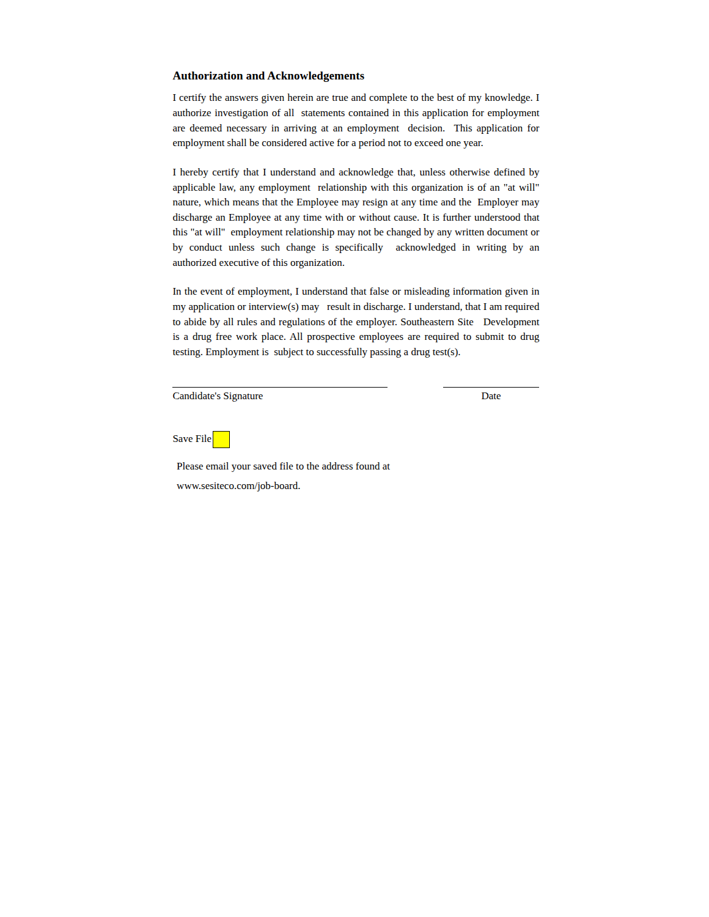Authorization and Acknowledgements
I certify the answers given herein are true and complete to the best of my knowledge. I authorize investigation of all statements contained in this application for employment are deemed necessary in arriving at an employment decision. This application for employment shall be considered active for a period not to exceed one year.
I hereby certify that I understand and acknowledge that, unless otherwise defined by applicable law, any employment relationship with this organization is of an "at will" nature, which means that the Employee may resign at any time and the Employer may discharge an Employee at any time with or without cause. It is further understood that this "at will" employment relationship may not be changed by any written document or by conduct unless such change is specifically acknowledged in writing by an authorized executive of this organization.
In the event of employment, I understand that false or misleading information given in my application or interview(s) may result in discharge. I understand, that I am required to abide by all rules and regulations of the employer. Southeastern Site Development is a drug free work place. All prospective employees are required to submit to drug testing. Employment is subject to successfully passing a drug test(s).
Candidate's Signature
Date
Save File
Please email your saved file to the address found at
www.sesiteco.com/job-board.